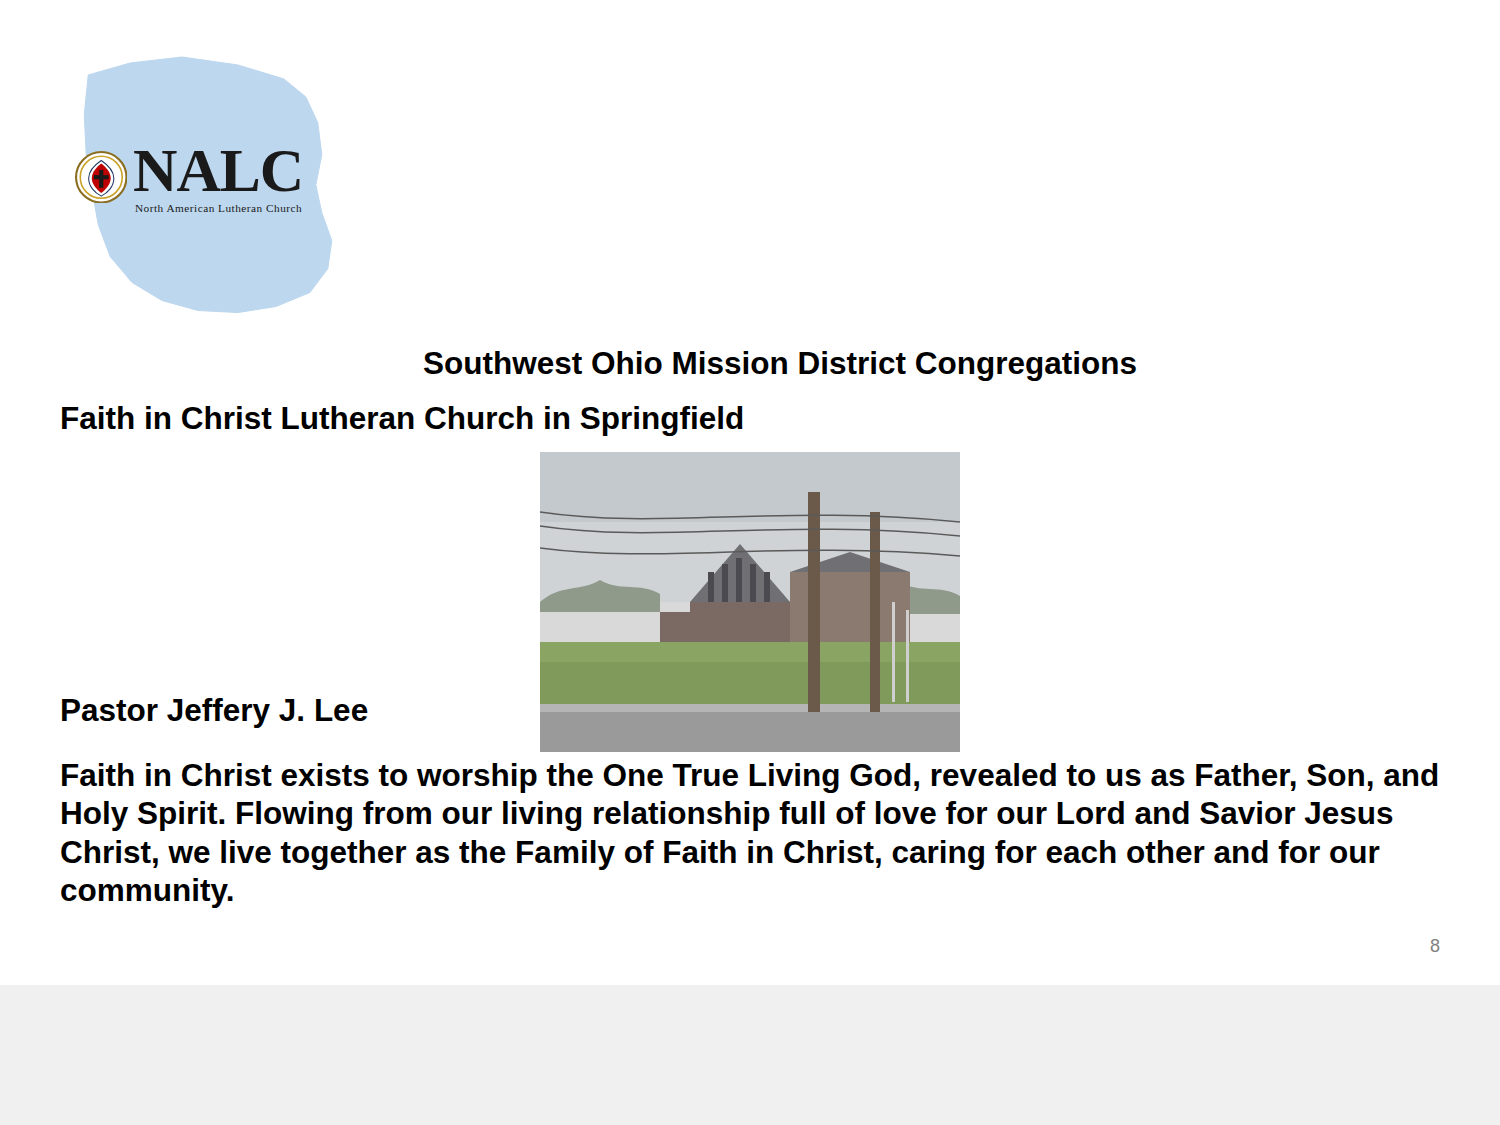NALC North American Lutheran Church
Southwest Ohio Mission District Congregations
Faith in Christ Lutheran Church in Springfield
Pastor Jeffery J. Lee
Faith in Christ exists to worship the One True Living God, revealed to us as Father, Son, and Holy Spirit. Flowing from our living relationship full of love for our Lord and Savior Jesus Christ, we live together as the Family of Faith in Christ, caring for each other and for our community.
8